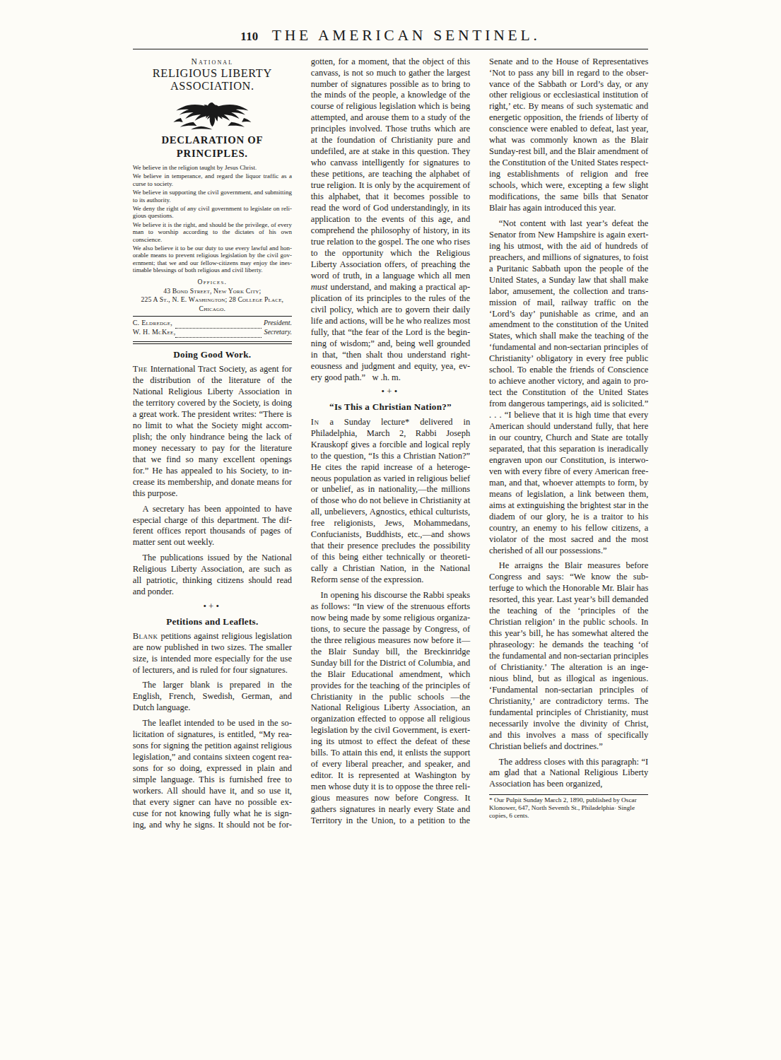110 The American Sentinel.
National Religious Liberty Association.
Declaration of Principles.
We believe in the religion taught by Jesus Christ.
We believe in temperance, and regard the liquor traffic as a curse to society.
We believe in supporting the civil government, and submitting to its authority.
We deny the right of any civil government to legislate on religious questions.
We believe it is the right, and should be the privilege, of every man to worship according to the dictates of his own conscience.
We also believe it to be our duty to use every lawful and honorable means to prevent religious legislation by the civil government; that we and our fellow-citizens may enjoy the inestimable blessings of both religious and civil liberty.
Offices. 43 Bond Street, New York City; 225 A St., N. E. Washington; 28 College Place, Chicago.
| C. Eldredge, | | President. |
| W. H. McKee, | | Secretary. |
Doing Good Work.
The International Tract Society, as agent for the distribution of the literature of the National Religious Liberty Association in the territory covered by the Society, is doing a great work. The president writes: “There is no limit to what the Society might accomplish; the only hindrance being the lack of money necessary to pay for the literature that we find so many excellent openings for.” He has appealed to his Society, to increase its membership, and donate means for this purpose.
A secretary has been appointed to have especial charge of this department. The different offices report thousands of pages of matter sent out weekly.
The publications issued by the National Religious Liberty Association, are such as all patriotic, thinking citizens should read and ponder.
•+•
Petitions and Leaflets.
Blank petitions against religious legislation are now published in two sizes. The smaller size, is intended more especially for the use of lecturers, and is ruled for four signatures.
The larger blank is prepared in the English, French, Swedish, German, and Dutch language.
The leaflet intended to be used in the solicitation of signatures, is entitled, “My reasons for signing the petition against religious legislation,” and contains sixteen cogent reasons for so doing, expressed in plain and simple language. This is furnished free to workers. All should have it, and so use it, that every signer can have no possible excuse for not knowing fully what he is signing, and why he signs. It should not be forgotten, for a moment, that the object of this canvass, is not so much to gather the largest number of signatures possible as to bring to the minds of the people, a knowledge of the course of religious legislation which is being attempted, and arouse them to a study of the principles involved. Those truths which are at the foundation of Christianity pure and undefiled, are at stake in this question. They who canvass intelligently for signatures to these petitions, are teaching the alphabet of true religion. It is only by the acquirement of this alphabet, that it becomes possible to read the word of God understandingly, in its application to the events of this age, and comprehend the philosophy of history, in its true relation to the gospel. The one who rises to the opportunity which the Religious Liberty Association offers, of preaching the word of truth, in a language which all men must understand, and making a practical application of its principles to the rules of the civil policy, which are to govern their daily life and actions, will be he who realizes most fully, that “the fear of the Lord is the beginning of wisdom;” and, being well grounded in that, “then shalt thou understand righteousness and judgment and equity, yea, every good path.” w .h. m.
•+•
“Is This a Christian Nation?”
In a Sunday lecture* delivered in Philadelphia, March 2, Rabbi Joseph Krauskopf gives a forcible and logical reply to the question, “Is this a Christian Nation?” He cites the rapid increase of a heterogeneous population as varied in religious belief or unbelief, as in nationality,—the millions of those who do not believe in Christianity at all, unbelievers, Agnostics, ethical culturists, free religionists, Jews, Mohammedans, Confucianists, Buddhists, etc.,—and shows that their presence precludes the possibility of this being either technically or theoretically a Christian Nation, in the National Reform sense of the expression.
In opening his discourse the Rabbi speaks as follows: “In view of the strenuous efforts now being made by some religious organizations, to secure the passage by Congress, of the three religious measures now before it—the Blair Sunday bill, the Breckinridge Sunday bill for the District of Columbia, and the Blair Educational amendment, which provides for the teaching of the principles of Christianity in the public schools —the National Religious Liberty Association, an organization effected to oppose all religious legislation by the civil Government, is exerting its utmost to effect the defeat of these bills. To attain this end, it enlists the support of every liberal preacher, and speaker, and editor. It is represented at Washington by men whose duty it is to oppose the three religious measures now before Congress. It gathers signatures in nearly every State and Territory in the Union, to a petition to the Senate and to the House of Representatives ‘Not to pass any bill in regard to the observance of the Sabbath or Lord’s day, or any other religious or ecclesiastical institution of right,’ etc. By means of such systematic and energetic opposition, the friends of liberty of conscience were enabled to defeat, last year, what was commonly known as the Blair Sunday-rest bill, and the Blair amendment of the Constitution of the United States respecting establishments of religion and free schools, which were, excepting a few slight modifications, the same bills that Senator Blair has again introduced this year.
“Not content with last year’s defeat the Senator from New Hampshire is again exerting his utmost, with the aid of hundreds of preachers, and millions of signatures, to foist a Puritanic Sabbath upon the people of the United States, a Sunday law that shall make labor, amusement, the collection and transmission of mail, railway traffic on the ‘Lord’s day’ punishable as crime, and an amendment to the constitution of the United States, which shall make the teaching of the ‘fundamental and non-sectarian principles of Christianity’ obligatory in every free public school. To enable the friends of Conscience to achieve another victory, and again to protect the Constitution of the United States from dangerous tamperings, aid is solicited.” . . . “I believe that it is high time that every American should understand fully, that here in our country, Church and State are totally separated, that this separation is ineradically engraven upon our Constitution, is interwoven with every fibre of every American freeman, and that, whoever attempts to form, by means of legislation, a link between them, aims at extinguishing the brightest star in the diadem of our glory, he is a traitor to his country, an enemy to his fellow citizens, a violator of the most sacred and the most cherished of all our possessions.”
He arraigns the Blair measures before Congress and says: “We know the subterfuge to which the Honorable Mr. Blair has resorted, this year. Last year’s bill demanded the teaching of the ‘principles of the Christian religion’ in the public schools. In this year’s bill, he has somewhat altered the phraseology: he demands the teaching ‘of the fundamental and non-sectarian principles of Christianity.’ The alteration is an ingenious blind, but as illogical as ingenious. ‘Fundamental non-sectarian principles of Christianity,’ are contradictory terms. The fundamental principles of Christianity, must necessarily involve the divinity of Christ, and this involves a mass of specifically Christian beliefs and doctrines.”
The address closes with this paragraph: “I am glad that a National Religious Liberty Association has been organized,
* Our Pulpit Sunday March 2, 1890, published by Oscar Klonower, 647, North Seventh St., Philadelphia· Single copies, 6 cents.